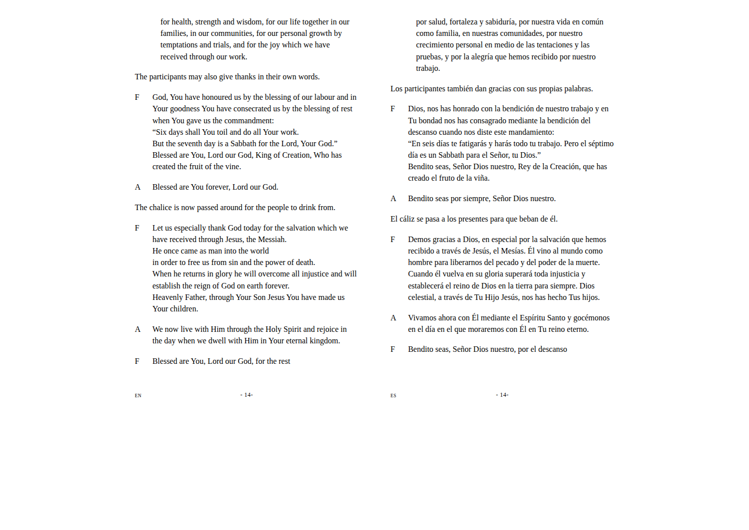for health, strength and wisdom, for our life together in our families, in our communities, for our personal growth by temptations and trials, and for the joy which we have received through our work.
The participants may also give thanks in their own words.
F
God, You have honoured us by the blessing of our labour and in Your goodness You have consecrated us by the blessing of rest when You gave us the commandment:
“Six days shall You toil and do all Your work.
But the seventh day is a Sabbath for the Lord, Your God.”
Blessed are You, Lord our God, King of Creation, Who has created the fruit of the vine.
A
Blessed are You forever, Lord our God.
The chalice is now passed around for the people to drink from.
F
Let us especially thank God today for the salvation which we have received through Jesus, the Messiah.
He once came as man into the world
in order to free us from sin and the power of death.
When he returns in glory he will overcome all injustice and will establish the reign of God on earth forever.
Heavenly Father, through Your Son Jesus You have made us Your children.
A
We now live with Him through the Holy Spirit and rejoice in the day when we dwell with Him in Your eternal kingdom.
F
Blessed are You, Lord our God, for the rest
EN
- 14-
por salud, fortaleza y sabiduría, por nuestra vida en común como familia, en nuestras comunidades, por nuestro crecimiento personal en medio de las tentaciones y las pruebas, y por la alegría que hemos recibido por nuestro trabajo.
Los participantes también dan gracias con sus propias palabras.
F
Dios, nos has honrado con la bendición de nuestro trabajo y en Tu bondad nos has consagrado mediante la bendición del descanso cuando nos diste este mandamiento:
“En seis días te fatigarás y harás todo tu trabajo. Pero el séptimo día es un Sabbath para el Señor, tu Dios.”
Bendito seas, Señor Dios nuestro, Rey de la Creación, que has creado el fruto de la viña.
A
Bendito seas por siempre, Señor Dios nuestro.
El cáliz se pasa a los presentes para que beban de él.
F
Demos gracias a Dios, en especial por la salvación que hemos recibido a través de Jesús, el Mesías. Él vino al mundo como hombre para liberarnos del pecado y del poder de la muerte.
Cuando él vuelva en su gloria superará toda injusticia y establecerá el reino de Dios en la tierra para siempre. Dios celestial, a través de Tu Hijo Jesús, nos has hecho Tus hijos.
A
Vivamos ahora con Él mediante el Espíritu Santo y gocémonos en el día en el que moraremos con Él en Tu reino eterno.
F
Bendito seas, Señor Dios nuestro, por el descanso
ES
- 14-